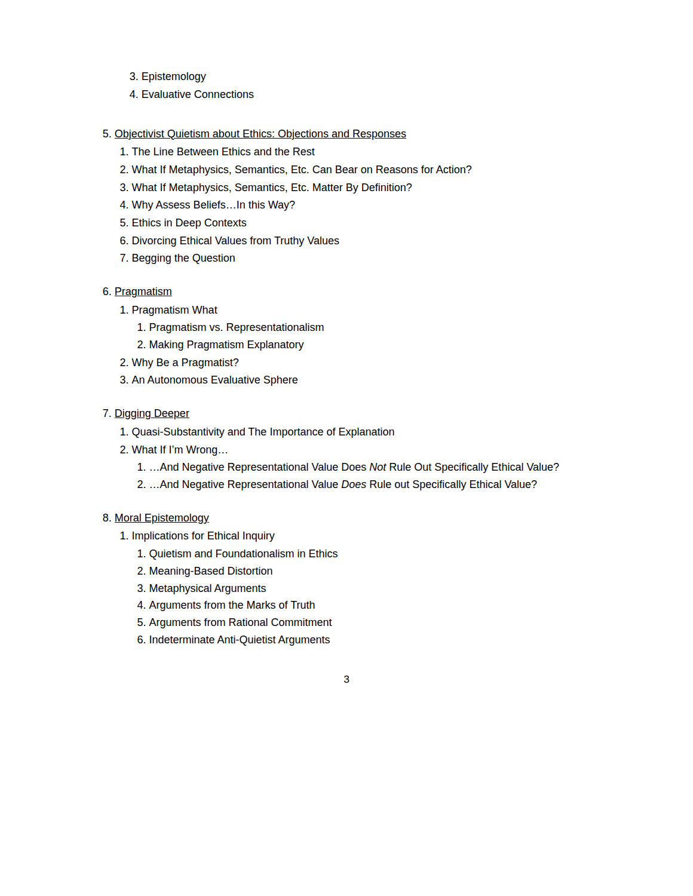Epistemology
Evaluative Connections
Objectivist Quietism about Ethics: Objections and Responses
The Line Between Ethics and the Rest
What If Metaphysics, Semantics, Etc. Can Bear on Reasons for Action?
What If Metaphysics, Semantics, Etc. Matter By Definition?
Why Assess Beliefs…In this Way?
Ethics in Deep Contexts
Divorcing Ethical Values from Truthy Values
Begging the Question
Pragmatism
Pragmatism What
Pragmatism vs. Representationalism
Making Pragmatism Explanatory
Why Be a Pragmatist?
An Autonomous Evaluative Sphere
Digging Deeper
Quasi-Substantivity and The Importance of Explanation
What If I’m Wrong…
…And Negative Representational Value Does Not Rule Out Specifically Ethical Value?
…And Negative Representational Value Does Rule out Specifically Ethical Value?
Moral Epistemology
Implications for Ethical Inquiry
Quietism and Foundationalism in Ethics
Meaning-Based Distortion
Metaphysical Arguments
Arguments from the Marks of Truth
Arguments from Rational Commitment
Indeterminate Anti-Quietist Arguments
3